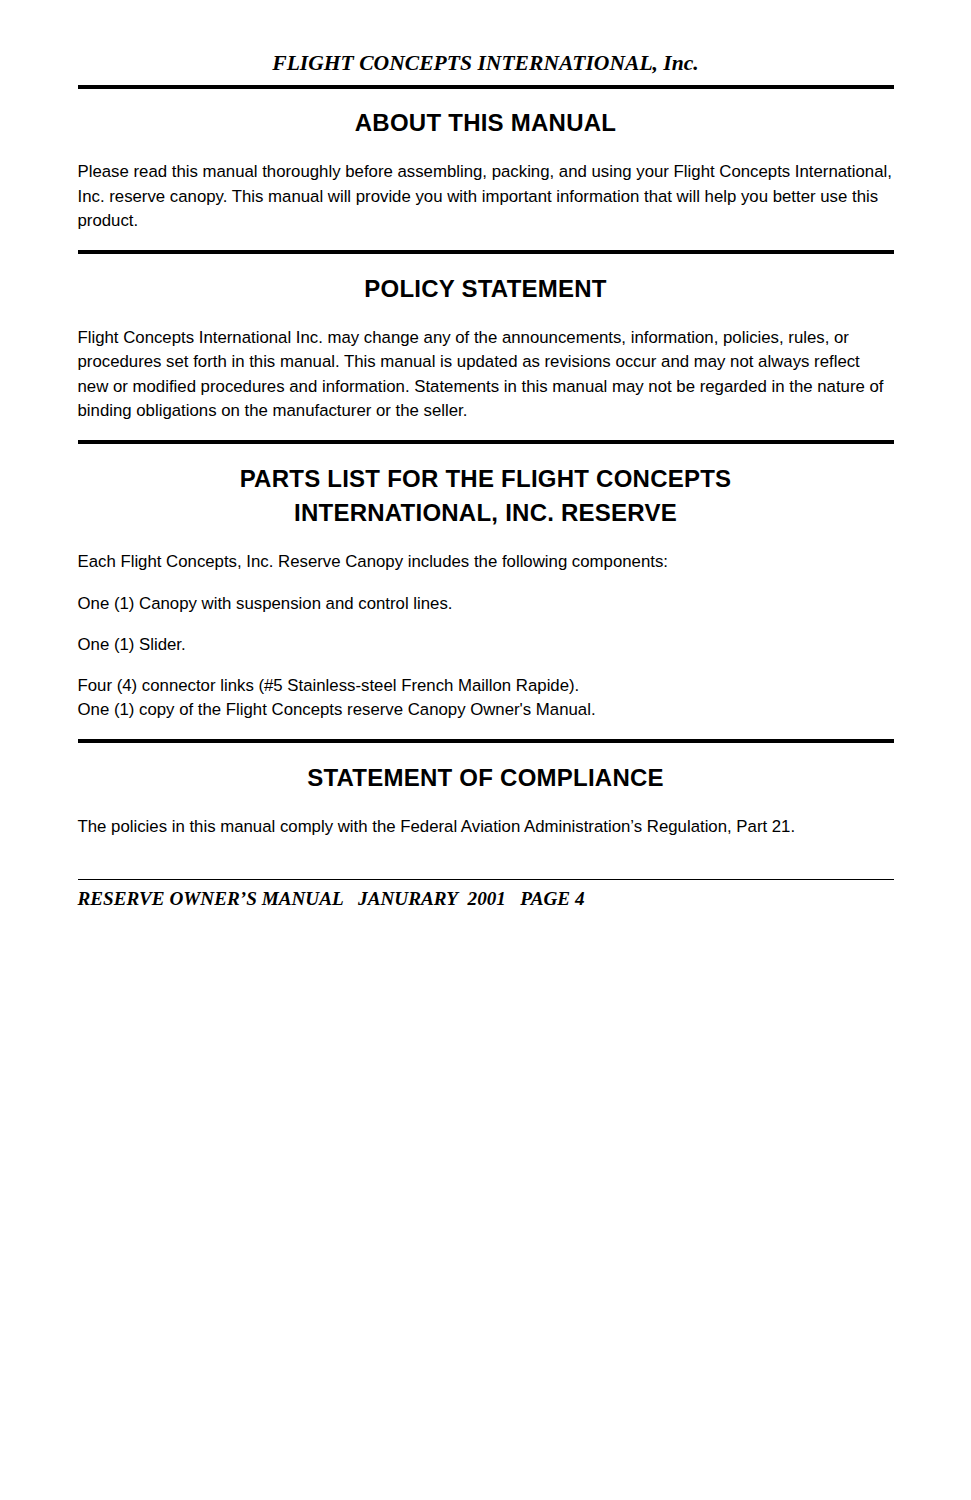FLIGHT CONCEPTS INTERNATIONAL, Inc.
ABOUT THIS MANUAL
Please read this manual thoroughly before assembling, packing, and using your Flight Concepts International, Inc. reserve canopy. This manual will provide you with important information that will help you better use this product.
POLICY STATEMENT
Flight Concepts International Inc. may change any of the announcements, information, policies, rules, or procedures set forth in this manual. This manual is updated as revisions occur and may not always reflect new or modified procedures and information. Statements in this manual may not be regarded in the nature of binding obligations on the manufacturer or the seller.
PARTS LIST FOR THE FLIGHT CONCEPTS
INTERNATIONAL, INC. RESERVE
Each Flight Concepts, Inc. Reserve Canopy includes the following components:
One (1) Canopy with suspension and control lines.
One (1) Slider.
Four (4) connector links (#5 Stainless-steel French Maillon Rapide).
One (1) copy of the Flight Concepts reserve Canopy Owner's Manual.
STATEMENT OF COMPLIANCE
The policies in this manual comply with the Federal Aviation Administration’s Regulation, Part 21.
RESERVE OWNER’S MANUAL JANURARY 2001 PAGE 4